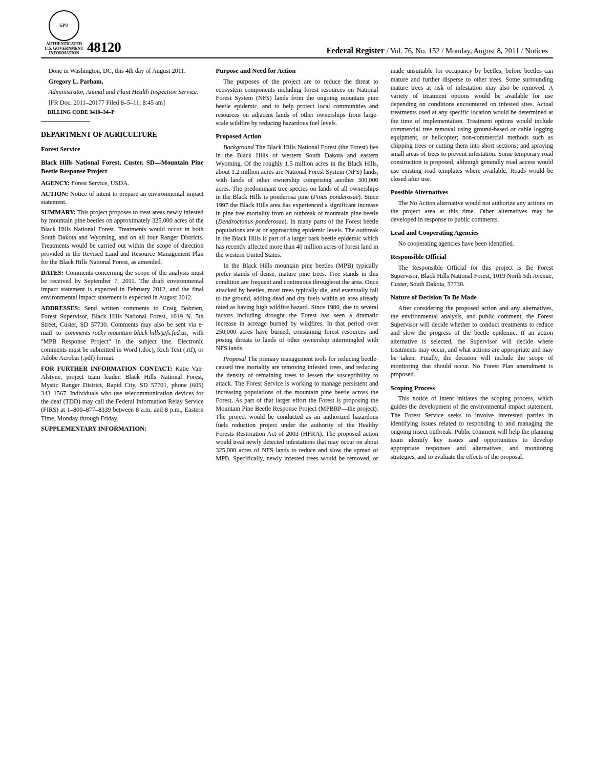GPO
Authenticated
U.S. Government
Information
48120
Federal Register / Vol. 76, No. 152 / Monday, August 8, 2011 / Notices
Done in Washington, DC, this 4th day of August 2011.
Gregory L. Parham,
Administrator, Animal and Plant Health Inspection Service.
[FR Doc. 2011–20177 Filed 8–5–11; 8:45 am]
BILLING CODE 3410–34–P
DEPARTMENT OF AGRICULTURE
Forest Service
Black Hills National Forest, Custer, SD—Mountain Pine Beetle Response Project
AGENCY: Forest Service, USDA.
ACTION: Notice of intent to prepare an environmental impact statement.
SUMMARY: This project proposes to treat areas newly infested by mountain pine beetles on approximately 325,000 acres of the Black Hills National Forest. Treatments would occur in both South Dakota and Wyoming, and on all four Ranger Districts. Treatments would be carried out within the scope of direction provided in the Revised Land and Resource Management Plan for the Black Hills National Forest, as amended.
DATES: Comments concerning the scope of the analysis must be received by September 7, 2011. The draft environmental impact statement is expected in February 2012, and the final environmental impact statement is expected in August 2012.
ADDRESSES: Send written comments to Craig Bobzien, Forest Supervisor, Black Hills National Forest, 1019 N. 5th Street, Custer, SD 57730. Comments may also be sent via e-mail to comments-rocky-mountain-black-hills@fs.fed.us, with ''MPB Response Project'' in the subject line. Electronic comments must be submitted in Word (.doc), Rich Text (.rtf), or Adobe Acrobat (.pdf) format.
FOR FURTHER INFORMATION CONTACT: Katie Van-Alstyne, project team leader, Black Hills National Forest, Mystic Ranger District, Rapid City, SD 57701, phone (605) 343–1567. Individuals who use telecommunication devices for the deaf (TDD) may call the Federal Information Relay Service (FIRS) at 1–800–877–8339 between 8 a.m. and 8 p.m., Eastern Time, Monday through Friday.
SUPPLEMENTARY INFORMATION:
Purpose and Need for Action
The purposes of the project are to reduce the threat to ecosystem components including forest resources on National Forest System (NFS) lands from the ongoing mountain pine beetle epidemic, and to help protect local communities and resources on adjacent lands of other ownerships from large-scale wildfire by reducing hazardous fuel levels.
Proposed Action
Background The Black Hills National Forest (the Forest) lies in the Black Hills of western South Dakota and eastern Wyoming. Of the roughly 1.5 million acres in the Black Hills, about 1.2 million acres are National Forest System (NFS) lands, with lands of other ownership comprising another 300,000 acres. The predominant tree species on lands of all ownerships in the Black Hills is ponderosa pine (Pinus ponderosae). Since 1997 the Black Hills area has experienced a significant increase in pine tree mortality from an outbreak of mountain pine beetle (Dendroctonus ponderosae). In many parts of the Forest beetle populations are at or approaching epidemic levels. The outbreak in the Black Hills is part of a larger bark beetle epidemic which has recently affected more than 40 million acres of forest land in the western United States.
In the Black Hills mountain pine beetles (MPB) typically prefer stands of dense, mature pine trees. Tree stands in this condition are frequent and continuous throughout the area. Once attacked by beetles, most trees typically die, and eventually fall to the ground, adding dead and dry fuels within an area already rated as having high wildfire hazard. Since 1980, due to several factors including drought the Forest has seen a dramatic increase in acreage burned by wildfires. In that period over 250,000 acres have burned, consuming forest resources and posing threats to lands of other ownership intermingled with NFS lands.
Proposal The primary management tools for reducing beetle-caused tree mortality are removing infested trees, and reducing the density of remaining trees to lessen the susceptibility to attack. The Forest Service is working to manage persistent and increasing populations of the mountain pine beetle across the Forest. As part of that larger effort the Forest is proposing the Mountain Pine Beetle Response Project (MPBRP—the project). The project would be conducted as an authorized hazardous fuels reduction project under the authority of the Healthy Forests Restoration Act of 2003 (HFRA). The proposed action would treat newly detected infestations that may occur on about 325,000 acres of NFS lands to reduce and slow the spread of MPB. Specifically, newly infested trees would be removed, or made unsuitable for occupancy by beetles, before beetles can mature and further disperse to other trees. Some surrounding mature trees at risk of infestation may also be removed. A variety of treatment options would be available for use depending on conditions encountered on infested sites. Actual treatments used at any specific location would be determined at the time of implementation. Treatment options would include commercial tree removal using ground-based or cable logging equipment, or helicopter; non-commercial methods such as chipping trees or cutting them into short sections; and spraying small areas of trees to prevent infestation. Some temporary road construction is proposed, although generally road access would use existing road templates where available. Roads would be closed after use.
Possible Alternatives
The No Action alternative would not authorize any actions on the project area at this time. Other alternatives may be developed in response to public comments.
Lead and Cooperating Agencies
No cooperating agencies have been identified.
Responsible Official
The Responsible Official for this project is the Forest Supervisor, Black Hills National Forest, 1019 North 5th Avenue, Custer, South Dakota, 57730.
Nature of Decision To Be Made
After considering the proposed action and any alternatives, the environmental analysis, and public comment, the Forest Supervisor will decide whether to conduct treatments to reduce and slow the progress of the beetle epidemic. If an action alternative is selected, the Supervisor will decide where treatments may occur, and what actions are appropriate and may be taken. Finally, the decision will include the scope of monitoring that should occur. No Forest Plan amendment is proposed.
Scoping Process
This notice of intent initiates the scoping process, which guides the development of the environmental impact statement. The Forest Service seeks to involve interested parties in identifying issues related to responding to and managing the ongoing insect outbreak. Public comment will help the planning team identify key issues and opportunities to develop appropriate responses and alternatives, and monitoring strategies, and to evaluate the effects of the proposal.